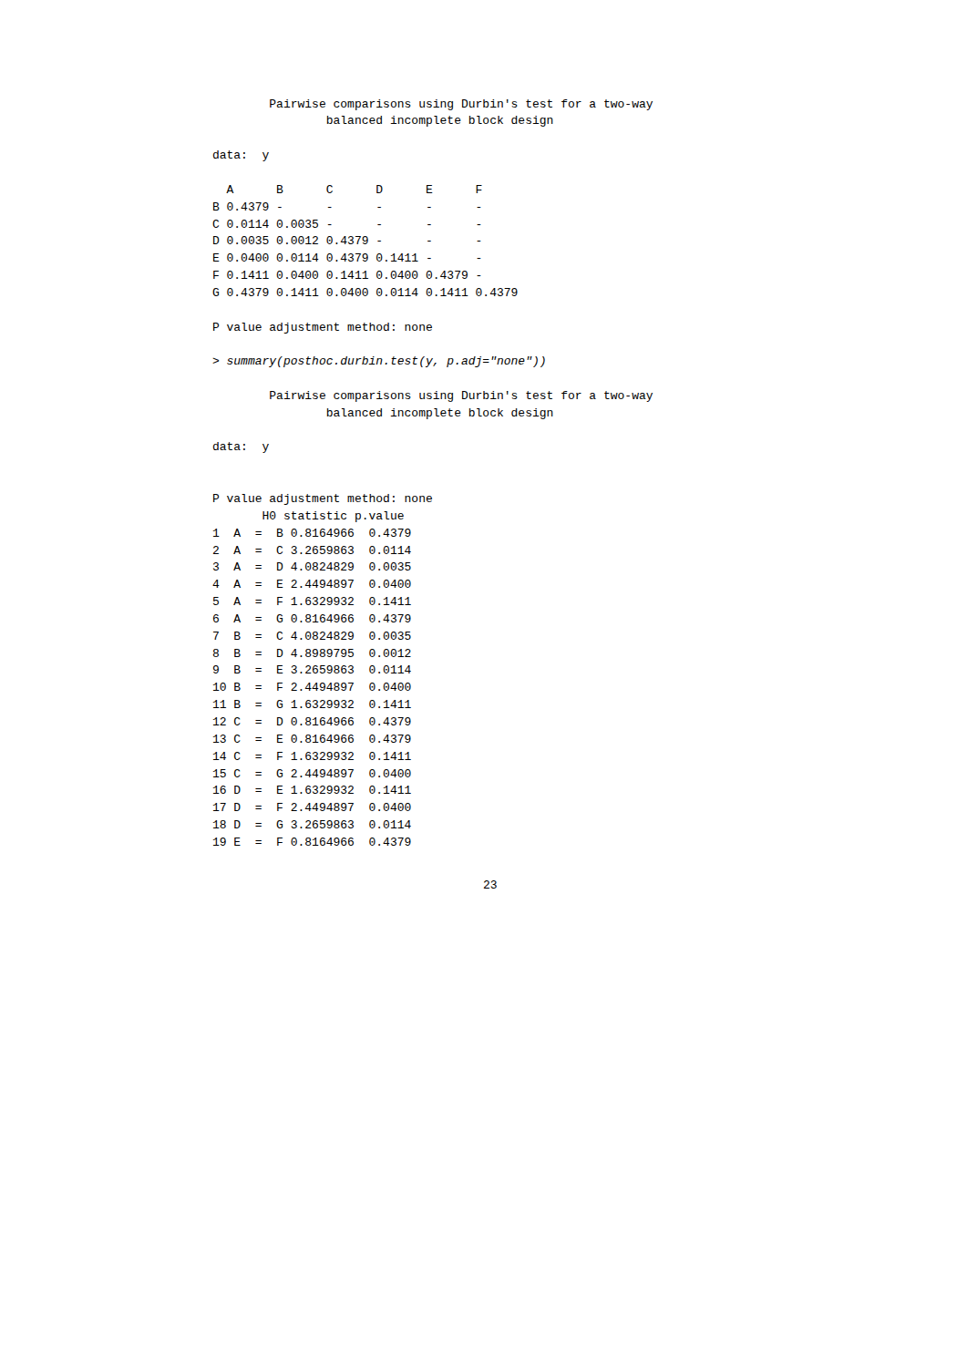Pairwise comparisons using Durbin's test for a two-way
                balanced incomplete block design

data:  y

  A      B      C      D      E      F
B 0.4379 -      -      -      -      -
C 0.0114 0.0035 -      -      -      -
D 0.0035 0.0012 0.4379 -      -      -
E 0.0400 0.0114 0.4379 0.1411 -      -
F 0.1411 0.0400 0.1411 0.0400 0.4379 -
G 0.4379 0.1411 0.0400 0.0114 0.1411 0.4379

P value adjustment method: none

> summary(posthoc.durbin.test(y, p.adj="none"))

        Pairwise comparisons using Durbin's test for a two-way
                balanced incomplete block design

data:  y


P value adjustment method: none
       H0 statistic p.value
1  A  =  B 0.8164966  0.4379
2  A  =  C 3.2659863  0.0114
3  A  =  D 4.0824829  0.0035
4  A  =  E 2.4494897  0.0400
5  A  =  F 1.6329932  0.1411
6  A  =  G 0.8164966  0.4379
7  B  =  C 4.0824829  0.0035
8  B  =  D 4.8989795  0.0012
9  B  =  E 3.2659863  0.0114
10 B  =  F 2.4494897  0.0400
11 B  =  G 1.6329932  0.1411
12 C  =  D 0.8164966  0.4379
13 C  =  E 0.8164966  0.4379
14 C  =  F 1.6329932  0.1411
15 C  =  G 2.4494897  0.0400
16 D  =  E 1.6329932  0.1411
17 D  =  F 2.4494897  0.0400
18 D  =  G 3.2659863  0.0114
19 E  =  F 0.8164966  0.4379
23